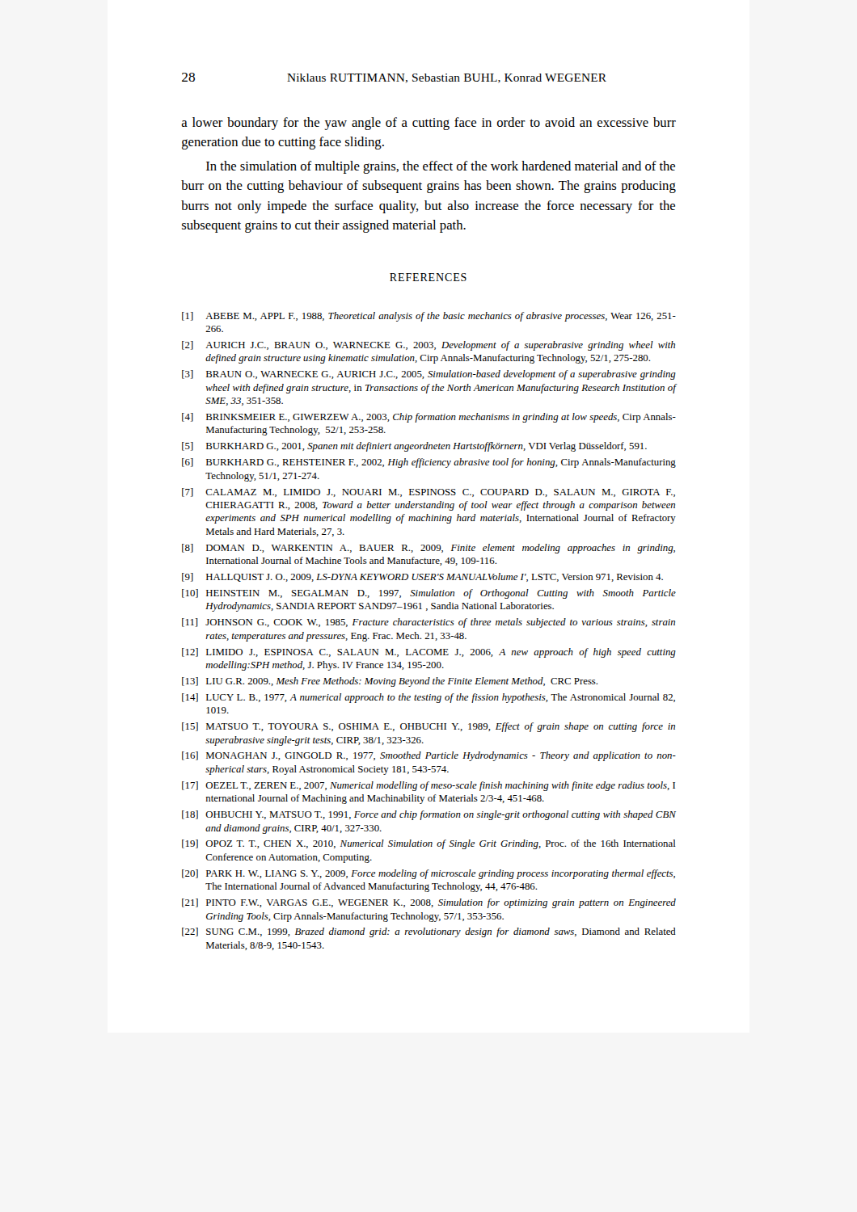28
Niklaus RUTTIMANN, Sebastian BUHL, Konrad WEGENER
a lower boundary for the yaw angle of a cutting face in order to avoid an excessive burr generation due to cutting face sliding.
In the simulation of multiple grains, the effect of the work hardened material and of the burr on the cutting behaviour of subsequent grains has been shown. The grains producing burrs not only impede the surface quality, but also increase the force necessary for the subsequent grains to cut their assigned material path.
REFERENCES
[1] ABEBE M., APPL F., 1988, Theoretical analysis of the basic mechanics of abrasive processes, Wear 126, 251-266.
[2] AURICH J.C., BRAUN O., WARNECKE G., 2003, Development of a superabrasive grinding wheel with defined grain structure using kinematic simulation, Cirp Annals-Manufacturing Technology, 52/1, 275-280.
[3] BRAUN O., WARNECKE G., AURICH J.C., 2005, Simulation-based development of a superabrasive grinding wheel with defined grain structure, in Transactions of the North American Manufacturing Research Institution of SME, 33, 351-358.
[4] BRINKSMEIER E., GIWERZEW A., 2003, Chip formation mechanisms in grinding at low speeds, Cirp Annals-Manufacturing Technology, 52/1, 253-258.
[5] BURKHARD G., 2001, Spanen mit definiert angeordneten Hartstoffkörnern, VDI Verlag Düsseldorf, 591.
[6] BURKHARD G., REHSTEINER F., 2002, High efficiency abrasive tool for honing, Cirp Annals-Manufacturing Technology, 51/1, 271-274.
[7] CALAMAZ M., LIMIDO J., NOUARI M., ESPINOSS C., COUPARD D., SALAUN M., GIROTA F., CHIERAGATTI R., 2008, Toward a better understanding of tool wear effect through a comparison between experiments and SPH numerical modelling of machining hard materials, International Journal of Refractory Metals and Hard Materials, 27, 3.
[8] DOMAN D., WARKENTIN A., BAUER R., 2009, Finite element modeling approaches in grinding, International Journal of Machine Tools and Manufacture, 49, 109-116.
[9] HALLQUIST J. O., 2009, LS-DYNA KEYWORD USER'S MANUALVolume I', LSTC, Version 971, Revision 4.
[10] HEINSTEIN M., SEGALMAN D., 1997, Simulation of Orthogonal Cutting with Smooth Particle Hydrodynamics, SANDIA REPORT SAND97–1961 , Sandia National Laboratories.
[11] JOHNSON G., COOK W., 1985, Fracture characteristics of three metals subjected to various strains, strain rates, temperatures and pressures, Eng. Frac. Mech. 21, 33-48.
[12] LIMIDO J., ESPINOSA C., SALAUN M., LACOME J., 2006, A new approach of high speed cutting modelling:SPH method, J. Phys. IV France 134, 195-200.
[13] LIU G.R. 2009., Mesh Free Methods: Moving Beyond the Finite Element Method, CRC Press.
[14] LUCY L. B., 1977, A numerical approach to the testing of the fission hypothesis, The Astronomical Journal 82, 1019.
[15] MATSUO T., TOYOURA S., OSHIMA E., OHBUCHI Y., 1989, Effect of grain shape on cutting force in superabrasive single-grit tests, CIRP, 38/1, 323-326.
[16] MONAGHAN J., GINGOLD R., 1977, Smoothed Particle Hydrodynamics - Theory and application to non-spherical stars, Royal Astronomical Society 181, 543-574.
[17] OEZEL T., ZEREN E., 2007, Numerical modelling of meso-scale finish machining with finite edge radius tools, I nternational Journal of Machining and Machinability of Materials 2/3-4, 451-468.
[18] OHBUCHI Y., MATSUO T., 1991, Force and chip formation on single-grit orthogonal cutting with shaped CBN and diamond grains, CIRP, 40/1, 327-330.
[19] OPOZ T. T., CHEN X., 2010, Numerical Simulation of Single Grit Grinding, Proc. of the 16th International Conference on Automation, Computing.
[20] PARK H. W., LIANG S. Y., 2009, Force modeling of microscale grinding process incorporating thermal effects, The International Journal of Advanced Manufacturing Technology, 44, 476-486.
[21] PINTO F.W., VARGAS G.E., WEGENER K., 2008, Simulation for optimizing grain pattern on Engineered Grinding Tools, Cirp Annals-Manufacturing Technology, 57/1, 353-356.
[22] SUNG C.M., 1999, Brazed diamond grid: a revolutionary design for diamond saws, Diamond and Related Materials, 8/8-9, 1540-1543.